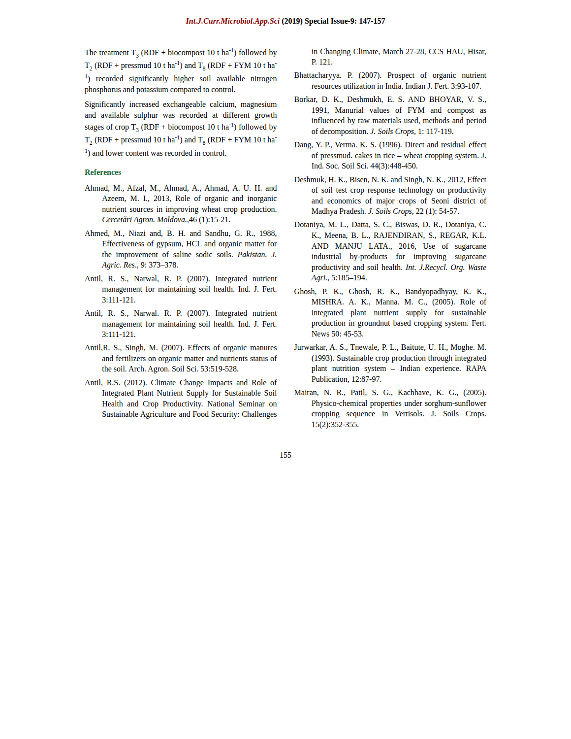Int.J.Curr.Microbiol.App.Sci (2019) Special Issue-9: 147-157
The treatment T3 (RDF + biocompost 10 t ha-1) followed by T2 (RDF + pressmud 10 t ha-1) and T8 (RDF + FYM 10 t ha-1) recorded significantly higher soil available nitrogen phosphorus and potassium compared to control.
Significantly increased exchangeable calcium, magnesium and available sulphur was recorded at different growth stages of crop T3 (RDF + biocompost 10 t ha-1) followed by T2 (RDF + pressmud 10 t ha-1) and T8 (RDF + FYM 10 t ha-1) and lower content was recorded in control.
References
Ahmad, M., Afzal, M., Ahmad, A., Ahmad, A. U. H. and Azeem, M. I., 2013, Role of organic and inorganic nutrient sources in improving wheat crop production. Cercetări Agron. Moldova.,46 (1):15-21.
Ahmed, M., Niazi and, B. H. and Sandhu, G. R., 1988, Effectiveness of gypsum, HCL and organic matter for the improvement of saline sodic soils. Pakistan. J. Agric. Res., 9: 373–378.
Antil, R. S., Narwal, R. P. (2007). Integrated nutrient management for maintaining soil health. Ind. J. Fert. 3:111-121.
Antil, R. S., Narwal. R. P. (2007). Integrated nutrient management for maintaining soil health. Ind. J. Fert. 3:111-121.
Antil,R. S., Singh, M. (2007). Effects of organic manures and fertilizers on organic matter and nutrients status of the soil. Arch. Agron. Soil Sci. 53:519-528.
Antil, R.S. (2012). Climate Change Impacts and Role of Integrated Plant Nutrient Supply for Sustainable Soil Health and Crop Productivity. National Seminar on Sustainable Agriculture and Food Security: Challenges in Changing Climate, March 27-28, CCS HAU, Hisar, P. 121.
Bhattacharyya. P. (2007). Prospect of organic nutrient resources utilization in India. Indian J. Fert. 3:93-107.
Borkar, D. K., Deshmukh, E. S. AND BHOYAR, V. S., 1991, Manurial values of FYM and compost as influenced by raw materials used, methods and period of decomposition. J. Soils Crops, 1: 117-119.
Dang, Y. P., Verma. K. S. (1996). Direct and residual effect of pressmud. cakes in rice – wheat cropping system. J. Ind. Soc. Soil Sci. 44(3):448-450.
Deshmuk, H. K., Bisen, N. K. and Singh, N. K., 2012, Effect of soil test crop response technology on productivity and economics of major crops of Seoni district of Madhya Pradesh. J. Soils Crops, 22 (1): 54-57.
Dotaniya, M. L., Datta, S. C., Biswas, D. R., Dotaniya, C. K., Meena, B. L., RAJENDIRAN, S., REGAR, K.L. AND MANJU LATA., 2016, Use of sugarcane industrial by-products for improving sugarcane productivity and soil health. Int. J.Recycl. Org. Waste Agri., 5:185–194.
Ghosh, P. K., Ghosh, R. K., Bandyopadhyay, K. K., MISHRA. A. K., Manna. M. C., (2005). Role of integrated plant nutrient supply for sustainable production in groundnut based cropping system. Fert. News 50: 45-53.
Jurwarkar, A. S., Tnewale, P. L., Baitute, U. H., Moghe. M. (1993). Sustainable crop production through integrated plant nutrition system – Indian experience. RAPA Publication, 12:87-97.
Mairan, N. R., Patil, S. G., Kachhave, K. G., (2005). Physico-chemical properties under sorghum-sunflower cropping sequence in Vertisols. J. Soils Crops. 15(2):352-355.
155